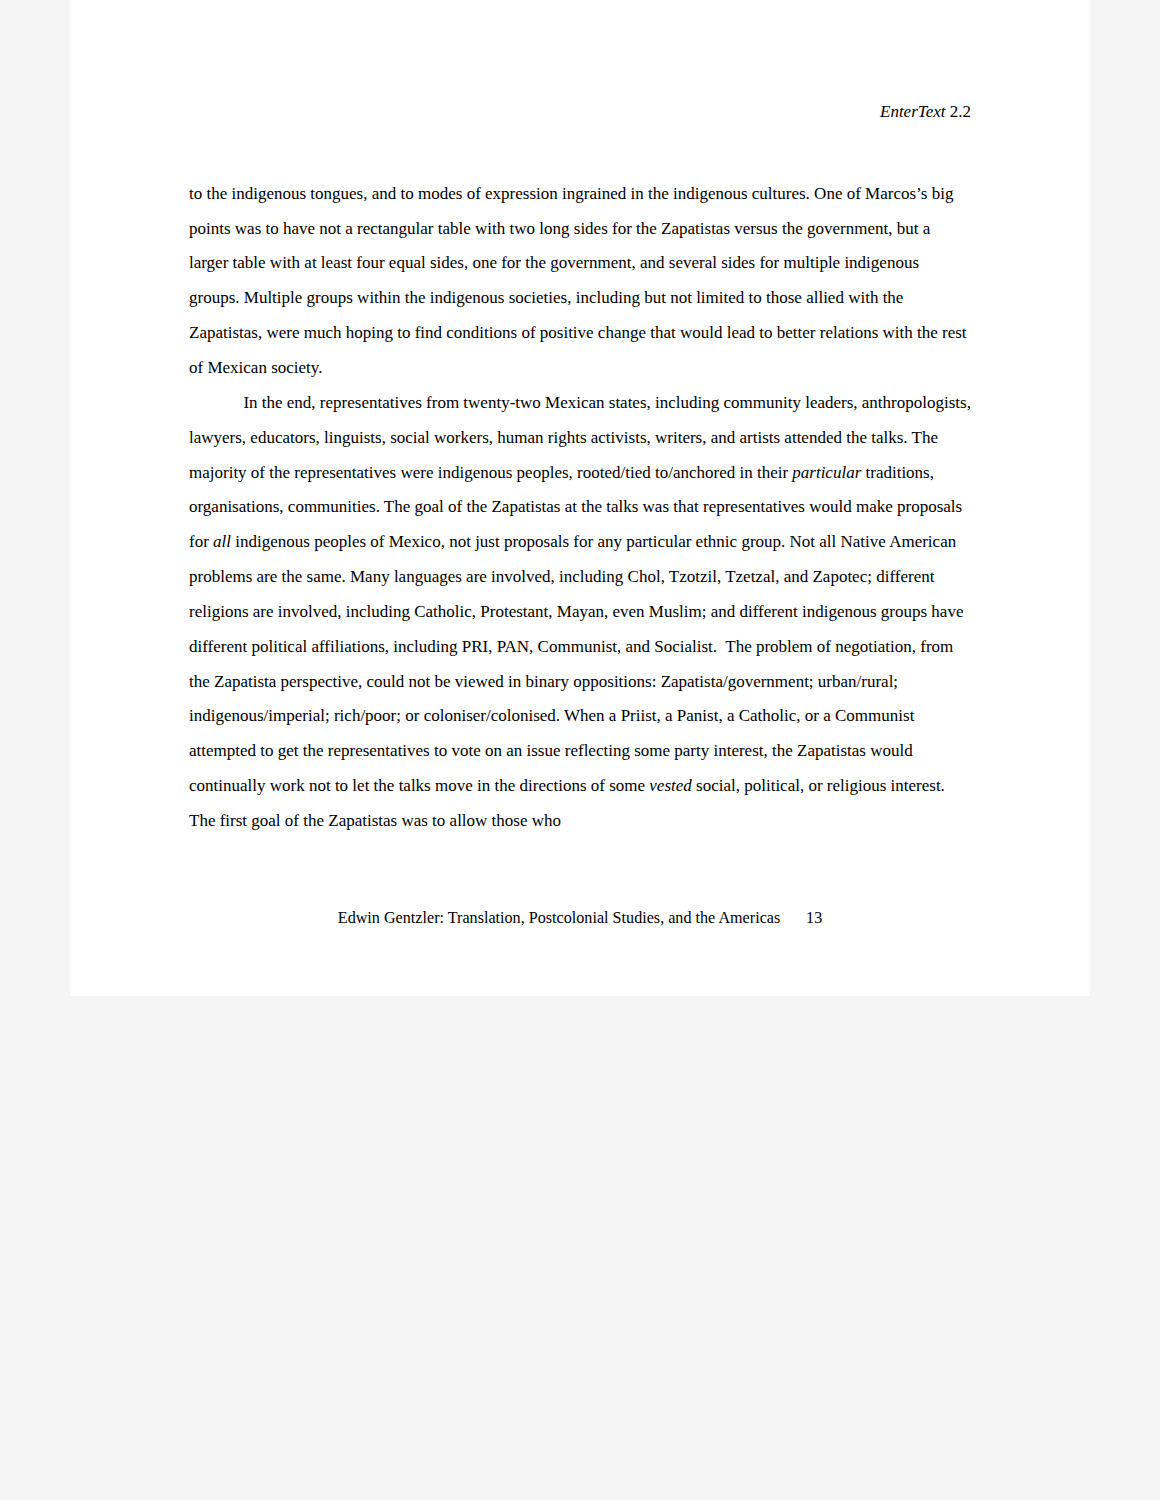EnterText 2.2
to the indigenous tongues, and to modes of expression ingrained in the indigenous cultures. One of Marcos’s big points was to have not a rectangular table with two long sides for the Zapatistas versus the government, but a larger table with at least four equal sides, one for the government, and several sides for multiple indigenous groups. Multiple groups within the indigenous societies, including but not limited to those allied with the Zapatistas, were much hoping to find conditions of positive change that would lead to better relations with the rest of Mexican society.
In the end, representatives from twenty-two Mexican states, including community leaders, anthropologists, lawyers, educators, linguists, social workers, human rights activists, writers, and artists attended the talks. The majority of the representatives were indigenous peoples, rooted/tied to/anchored in their particular traditions, organisations, communities. The goal of the Zapatistas at the talks was that representatives would make proposals for all indigenous peoples of Mexico, not just proposals for any particular ethnic group. Not all Native American problems are the same. Many languages are involved, including Chol, Tzotzil, Tzetzal, and Zapotec; different religions are involved, including Catholic, Protestant, Mayan, even Muslim; and different indigenous groups have different political affiliations, including PRI, PAN, Communist, and Socialist. The problem of negotiation, from the Zapatista perspective, could not be viewed in binary oppositions: Zapatista/government; urban/rural; indigenous/imperial; rich/poor; or coloniser/colonised. When a Priist, a Panist, a Catholic, or a Communist attempted to get the representatives to vote on an issue reflecting some party interest, the Zapatistas would continually work not to let the talks move in the directions of some vested social, political, or religious interest. The first goal of the Zapatistas was to allow those who
Edwin Gentzler: Translation, Postcolonial Studies, and the Americas13